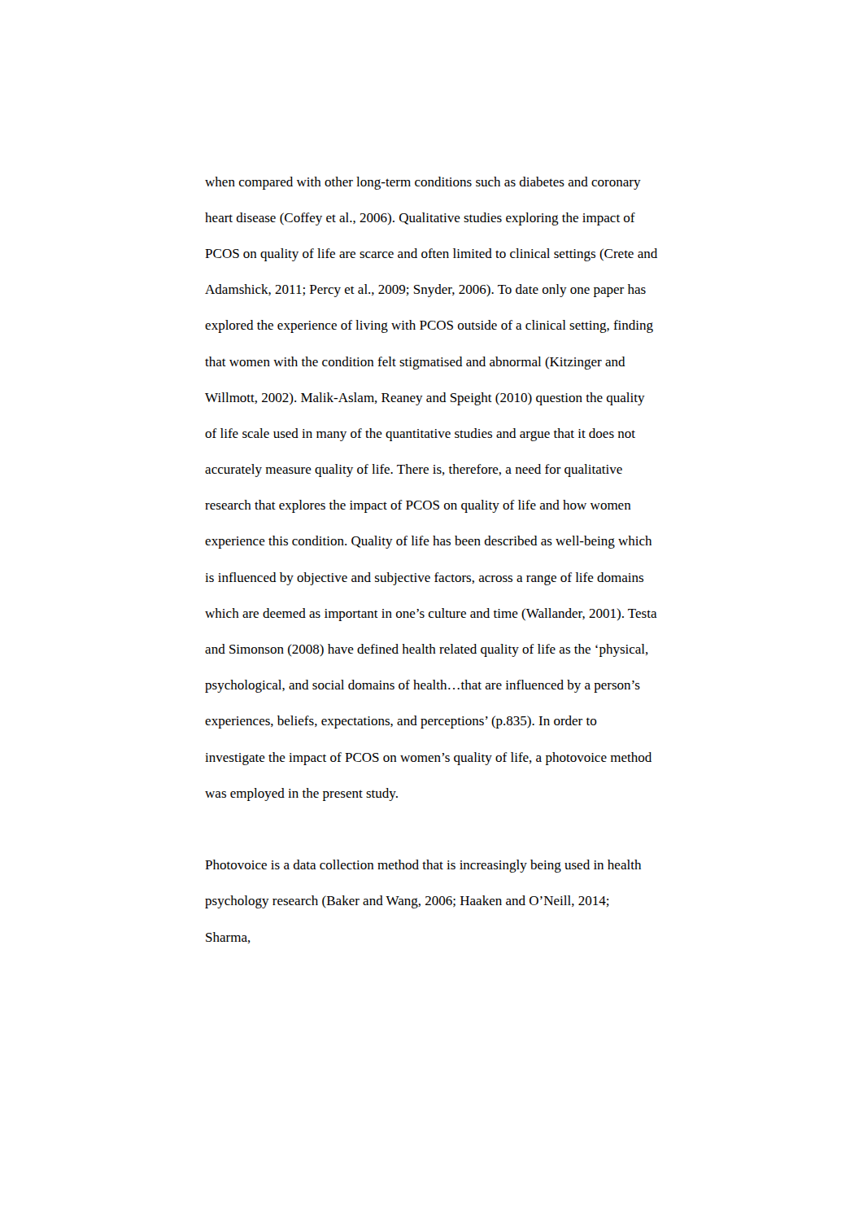when compared with other long-term conditions such as diabetes and coronary heart disease (Coffey et al., 2006). Qualitative studies exploring the impact of PCOS on quality of life are scarce and often limited to clinical settings (Crete and Adamshick, 2011; Percy et al., 2009; Snyder, 2006). To date only one paper has explored the experience of living with PCOS outside of a clinical setting, finding that women with the condition felt stigmatised and abnormal (Kitzinger and Willmott, 2002). Malik-Aslam, Reaney and Speight (2010) question the quality of life scale used in many of the quantitative studies and argue that it does not accurately measure quality of life. There is, therefore, a need for qualitative research that explores the impact of PCOS on quality of life and how women experience this condition. Quality of life has been described as well-being which is influenced by objective and subjective factors, across a range of life domains which are deemed as important in one’s culture and time (Wallander, 2001). Testa and Simonson (2008) have defined health related quality of life as the ‘physical, psychological, and social domains of health…that are influenced by a person’s experiences, beliefs, expectations, and perceptions’ (p.835). In order to investigate the impact of PCOS on women’s quality of life, a photovoice method was employed in the present study.
Photovoice is a data collection method that is increasingly being used in health psychology research (Baker and Wang, 2006; Haaken and O’Neill, 2014; Sharma,